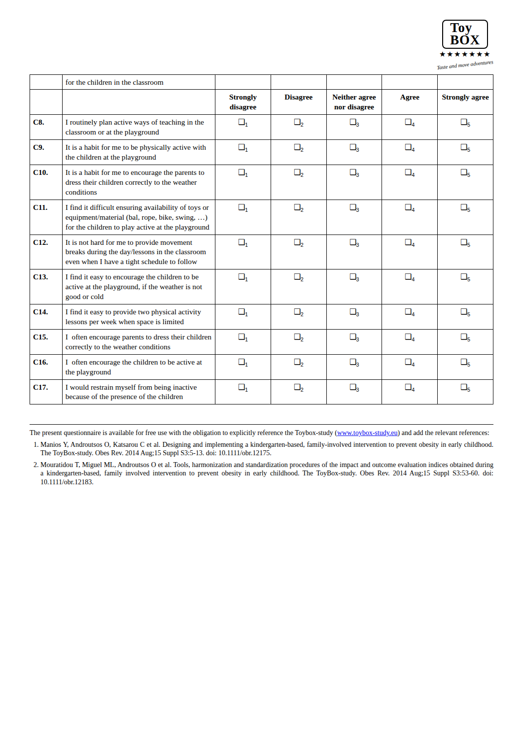Toy BOX
★★★★★★★
Taste and move adventures
| | for the children in the classroom | | | | | |
| | | Strongly disagree | Disagree | Neither agree nor disagree | Agree | Strongly agree |
| C8. | I routinely plan active ways of teaching in the classroom or at the playground | ❑ 1 | ❑ 2 | ❑ 3 | ❑ 4 | ❑ 5 |
| C9. | It is a habit for me to be physically active with the children at the playground | ❑ 1 | ❑ 2 | ❑ 3 | ❑ 4 | ❑ 5 |
| C10. | It is a habit for me to encourage the parents to dress their children correctly to the weather conditions | ❑ 1 | ❑ 2 | ❑ 3 | ❑ 4 | ❑ 5 |
| C11. | I find it difficult ensuring availability of toys or equipment/material (bal, rope, bike, swing, …) for the children to play active at the playground | ❑ 1 | ❑ 2 | ❑ 3 | ❑ 4 | ❑ 5 |
| C12. | It is not hard for me to provide movement breaks during the day/lessons in the classroom even when I have a tight schedule to follow | ❑ 1 | ❑ 2 | ❑ 3 | ❑ 4 | ❑ 5 |
| C13. | I find it easy to encourage the children to be active at the playground, if the weather is not good or cold | ❑ 1 | ❑ 2 | ❑ 3 | ❑ 4 | ❑ 5 |
| C14. | I find it easy to provide two physical activity lessons per week when space is limited | ❑ 1 | ❑ 2 | ❑ 3 | ❑ 4 | ❑ 5 |
| C15. | I often encourage parents to dress their children correctly to the weather conditions | ❑ 1 | ❑ 2 | ❑ 3 | ❑ 4 | ❑ 5 |
| C16. | I often encourage the children to be active at the playground | ❑ 1 | ❑ 2 | ❑ 3 | ❑ 4 | ❑ 5 |
| C17. | I would restrain myself from being inactive because of the presence of the children | ❑ 1 | ❑ 2 | ❑ 3 | ❑ 4 | ❑ 5 |
The present questionnaire is available for free use with the obligation to explicitly reference the Toybox-study (www.toybox-study.eu) and add the relevant references:
Manios Y, Androutsos O, Katsarou C et al. Designing and implementing a kindergarten-based, family-involved intervention to prevent obesity in early childhood. The ToyBox-study. Obes Rev. 2014 Aug;15 Suppl S3:5-13. doi: 10.1111/obr.12175.
Mouratidou T, Miguel ML, Androutsos O et al. Tools, harmonization and standardization procedures of the impact and outcome evaluation indices obtained during a kindergarten-based, family involved intervention to prevent obesity in early childhood. The ToyBox-study. Obes Rev. 2014 Aug;15 Suppl S3:53-60. doi: 10.1111/obr.12183.